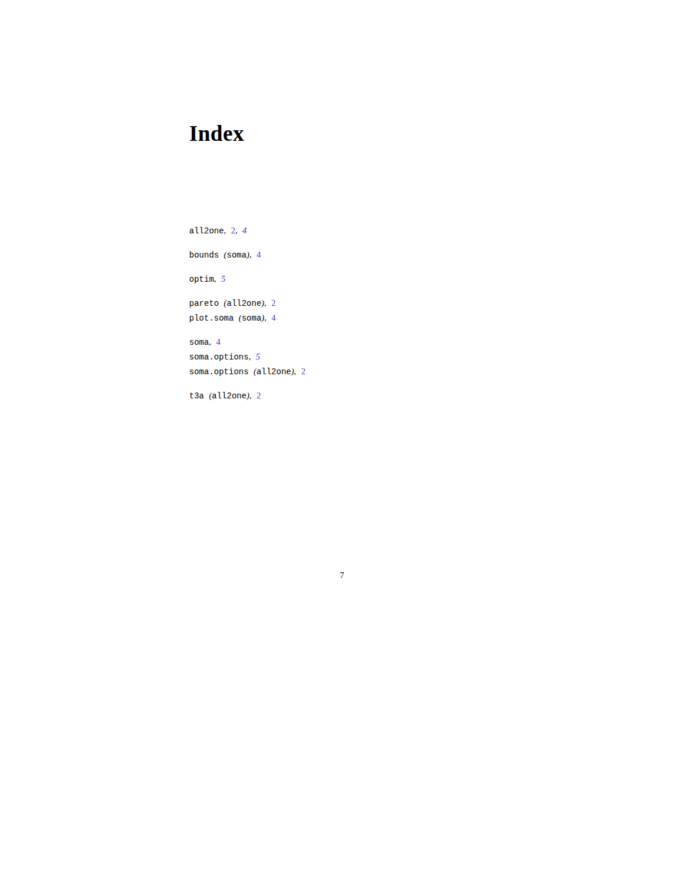Index
all2one, 2, 4
bounds (soma), 4
optim, 5
pareto (all2one), 2
plot.soma (soma), 4
soma, 4
soma.options, 5
soma.options (all2one), 2
t3a (all2one), 2
7